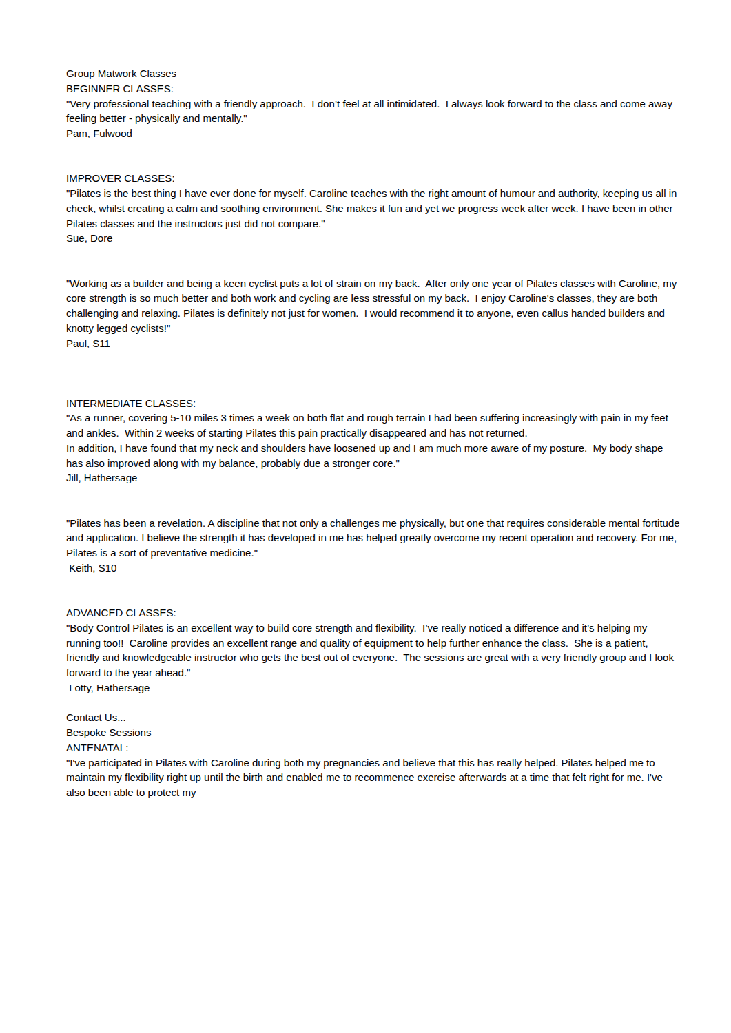Group Matwork Classes
BEGINNER CLASSES:
"Very professional teaching with a friendly approach. I don’t feel at all intimidated. I always look forward to the class and come away feeling better - physically and mentally."
Pam, Fulwood
IMPROVER CLASSES:
"Pilates is the best thing I have ever done for myself. Caroline teaches with the right amount of humour and authority, keeping us all in check, whilst creating a calm and soothing environment. She makes it fun and yet we progress week after week. I have been in other Pilates classes and the instructors just did not compare."
Sue, Dore
"Working as a builder and being a keen cyclist puts a lot of strain on my back. After only one year of Pilates classes with Caroline, my core strength is so much better and both work and cycling are less stressful on my back. I enjoy Caroline's classes, they are both challenging and relaxing. Pilates is definitely not just for women. I would recommend it to anyone, even callus handed builders and knotty legged cyclists!"
Paul, S11
INTERMEDIATE CLASSES:
"As a runner, covering 5-10 miles 3 times a week on both flat and rough terrain I had been suffering increasingly with pain in my feet and ankles. Within 2 weeks of starting Pilates this pain practically disappeared and has not returned.
In addition, I have found that my neck and shoulders have loosened up and I am much more aware of my posture. My body shape has also improved along with my balance, probably due a stronger core."
Jill, Hathersage
"Pilates has been a revelation. A discipline that not only a challenges me physically, but one that requires considerable mental fortitude and application. I believe the strength it has developed in me has helped greatly overcome my recent operation and recovery. For me, Pilates is a sort of preventative medicine."
Keith, S10
ADVANCED CLASSES:
"Body Control Pilates is an excellent way to build core strength and flexibility. I’ve really noticed a difference and it’s helping my running too!! Caroline provides an excellent range and quality of equipment to help further enhance the class. She is a patient, friendly and knowledgeable instructor who gets the best out of everyone. The sessions are great with a very friendly group and I look forward to the year ahead."
Lotty, Hathersage
Contact Us...
Bespoke Sessions
ANTENATAL:
"I've participated in Pilates with Caroline during both my pregnancies and believe that this has really helped. Pilates helped me to maintain my flexibility right up until the birth and enabled me to recommence exercise afterwards at a time that felt right for me. I've also been able to protect my